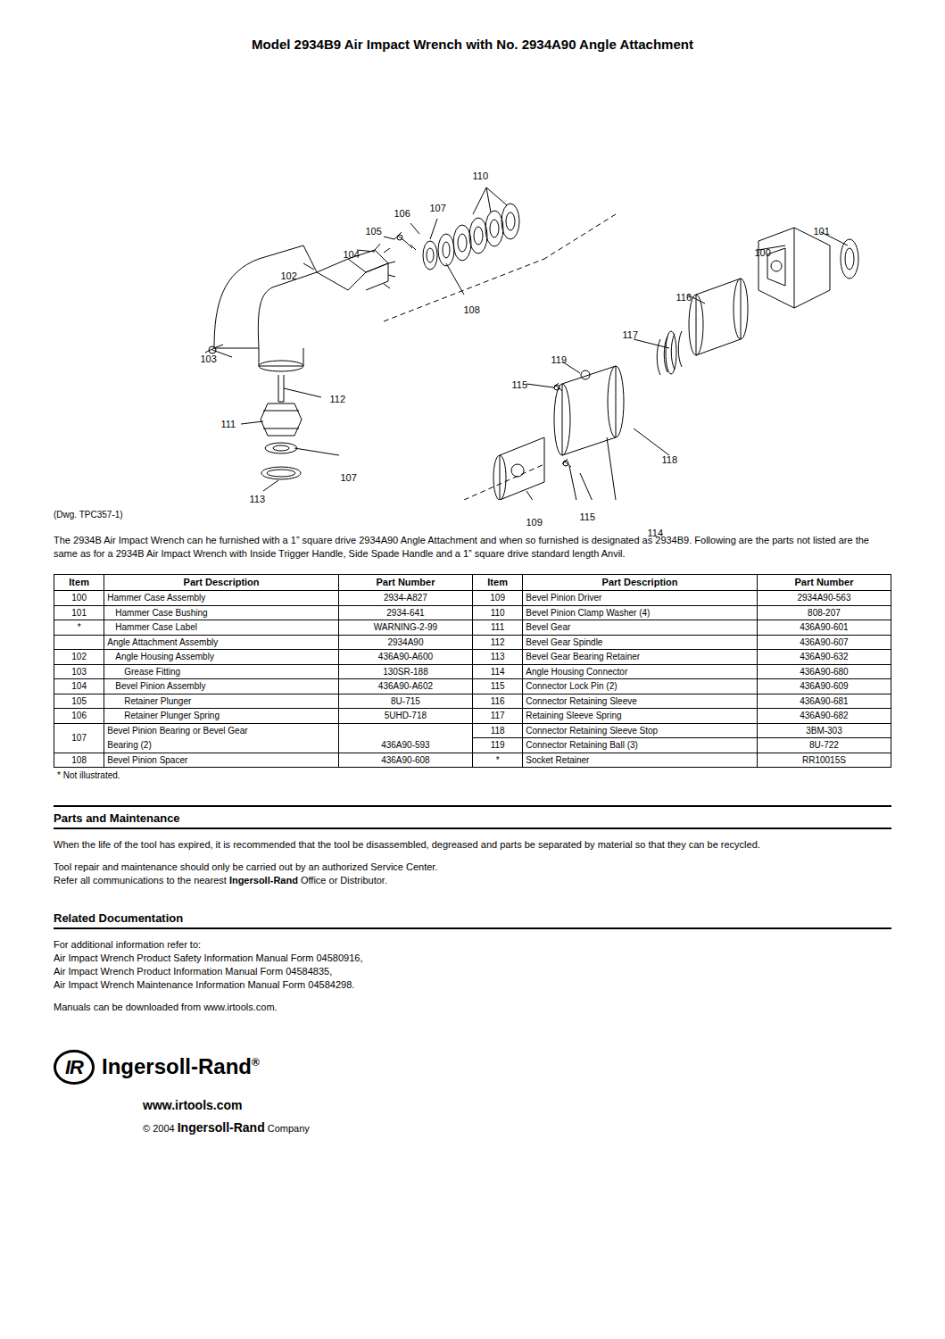Model 2934B9 Air Impact Wrench with No. 2934A90 Angle Attachment
110 106 107 105 104 102 108 103 112 111 107 113 109 115 114 118 117 116 100 101 119 115
(Dwg. TPC357-1)
The 2934B Air Impact Wrench can he furnished with a 1” square drive 2934A90 Angle Attachment and when so furnished is designated as 2934B9. Following are the parts not listed are the same as for a 2934B Air Impact Wrench with Inside Trigger Handle, Side Spade Handle and a 1” square drive standard length Anvil.
| Item | Part Description | Part Number | Item | Part Description | Part Number |
| --- | --- | --- | --- | --- | --- |
| 100 | Hammer Case Assembly | 2934-A827 | 109 | Bevel Pinion Driver | 2934A90-563 |
| 101 | Hammer Case Bushing | 2934-641 | 110 | Bevel Pinion Clamp Washer (4) | 808-207 |
| * | Hammer Case Label | WARNING-2-99 | 111 | Bevel Gear | 436A90-601 |
| | Angle Attachment Assembly | 2934A90 | 112 | Bevel Gear Spindle | 436A90-607 |
| 102 | Angle Housing Assembly | 436A90-A600 | 113 | Bevel Gear Bearing Retainer | 436A90-632 |
| 103 | Grease Fitting | 130SR-188 | 114 | Angle Housing Connector | 436A90-680 |
| 104 | Bevel Pinion Assembly | 436A90-A602 | 115 | Connector Lock Pin (2) | 436A90-609 |
| 105 | Retainer Plunger | 8U-715 | 116 | Connector Retaining Sleeve | 436A90-681 |
| 106 | Retainer Plunger Spring | 5UHD-718 | 117 | Retaining Sleeve Spring | 436A90-682 |
| 107 | Bevel Pinion Bearing or Bevel Gear | | 118 | Connector Retaining Sleeve Stop | 3BM-303 |
| Bearing (2) | 436A90-593 | 119 | Connector Retaining Ball (3) | 8U-722 |
| 108 | Bevel Pinion Spacer | 436A90-608 | * | Socket Retainer | RR10015S |
* Not illustrated.
Parts and Maintenance
When the life of the tool has expired, it is recommended that the tool be disassembled, degreased and parts be separated by material so that they can be recycled.
Tool repair and maintenance should only be carried out by an authorized Service Center.
Refer all communications to the nearest Ingersoll-Rand Office or Distributor.
Related Documentation
For additional information refer to:
Air Impact Wrench Product Safety Information Manual Form 04580916,
Air Impact Wrench Product Information Manual Form 04584835,
Air Impact Wrench Maintenance Information Manual Form 04584298.
Manuals can be downloaded from www.irtools.com.
IR Ingersoll-Rand®
www.irtools.com
© 2004 Ingersoll-Rand Company